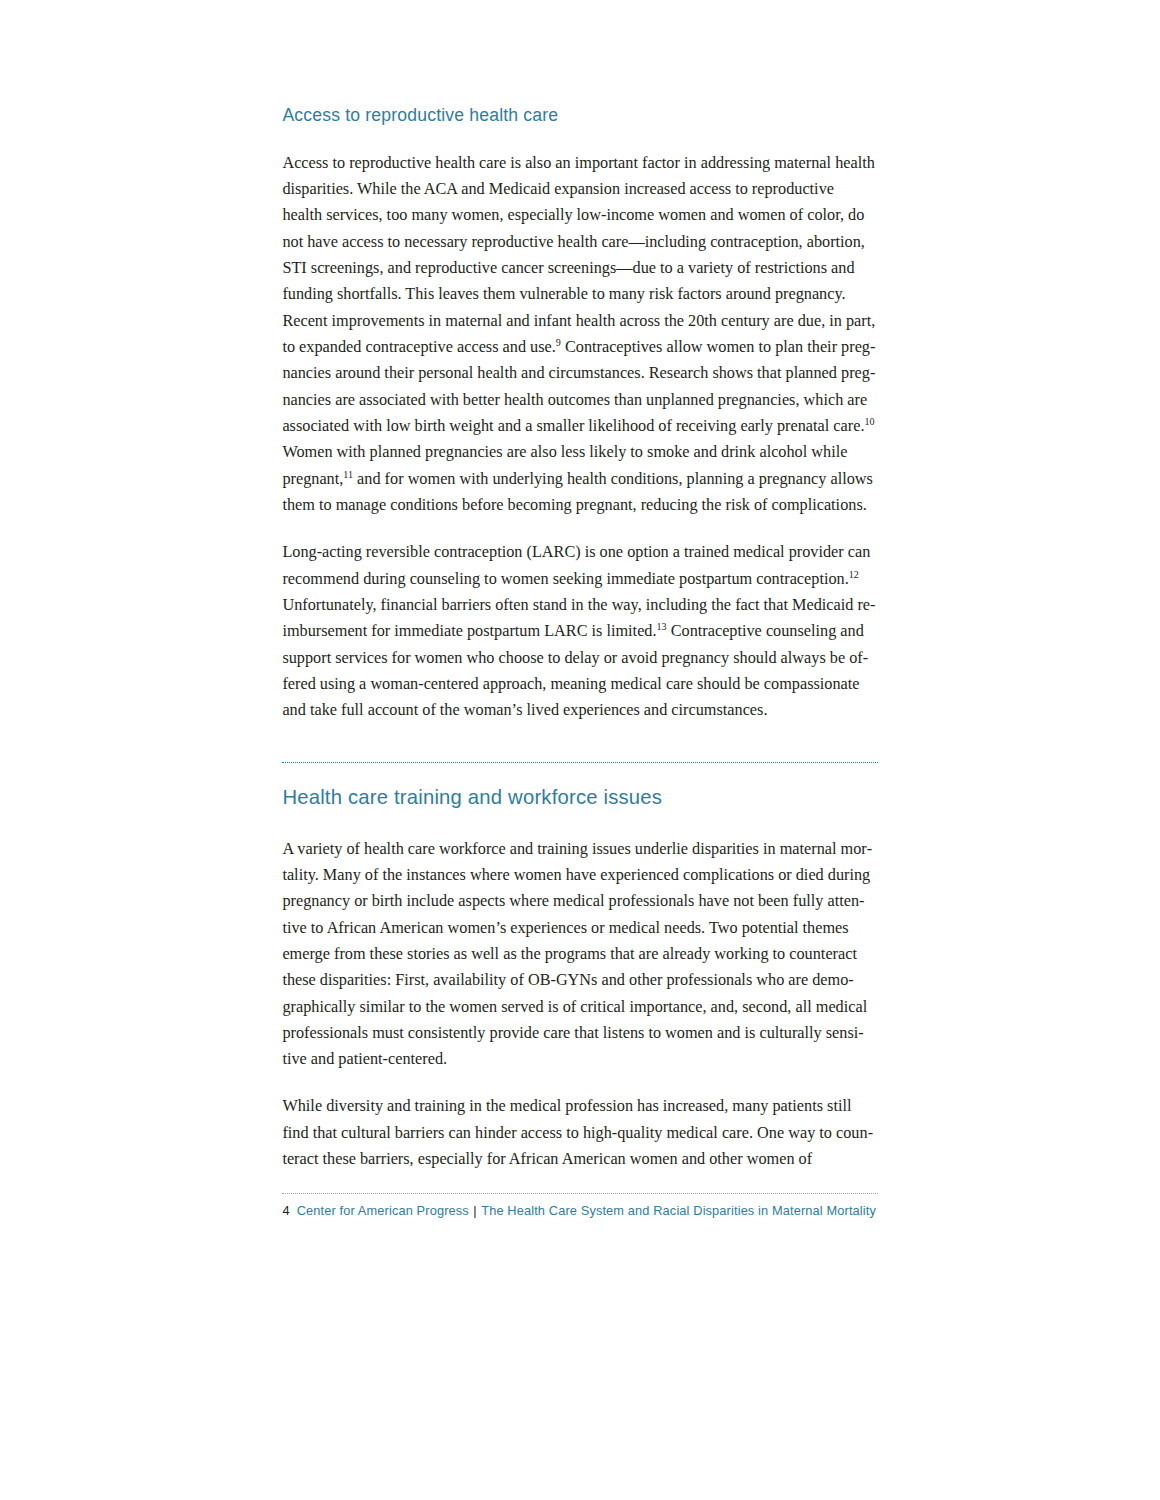Access to reproductive health care
Access to reproductive health care is also an important factor in addressing maternal health disparities. While the ACA and Medicaid expansion increased access to reproductive health services, too many women, especially low-income women and women of color, do not have access to necessary reproductive health care—including contraception, abortion, STI screenings, and reproductive cancer screenings—due to a variety of restrictions and funding shortfalls. This leaves them vulnerable to many risk factors around pregnancy. Recent improvements in maternal and infant health across the 20th century are due, in part, to expanded contraceptive access and use.9 Contraceptives allow women to plan their pregnancies around their personal health and circumstances. Research shows that planned pregnancies are associated with better health outcomes than unplanned pregnancies, which are associated with low birth weight and a smaller likelihood of receiving early prenatal care.10 Women with planned pregnancies are also less likely to smoke and drink alcohol while pregnant,11 and for women with underlying health conditions, planning a pregnancy allows them to manage conditions before becoming pregnant, reducing the risk of complications.
Long-acting reversible contraception (LARC) is one option a trained medical provider can recommend during counseling to women seeking immediate postpartum contraception.12 Unfortunately, financial barriers often stand in the way, including the fact that Medicaid reimbursement for immediate postpartum LARC is limited.13 Contraceptive counseling and support services for women who choose to delay or avoid pregnancy should always be offered using a woman-centered approach, meaning medical care should be compassionate and take full account of the woman’s lived experiences and circumstances.
Health care training and workforce issues
A variety of health care workforce and training issues underlie disparities in maternal mortality. Many of the instances where women have experienced complications or died during pregnancy or birth include aspects where medical professionals have not been fully attentive to African American women’s experiences or medical needs. Two potential themes emerge from these stories as well as the programs that are already working to counteract these disparities: First, availability of OB-GYNs and other professionals who are demographically similar to the women served is of critical importance, and, second, all medical professionals must consistently provide care that listens to women and is culturally sensitive and patient-centered.
While diversity and training in the medical profession has increased, many patients still find that cultural barriers can hinder access to high-quality medical care. One way to counteract these barriers, especially for African American women and other women of
4 Center for American Progress|The Health Care System and Racial Disparities in Maternal Mortality